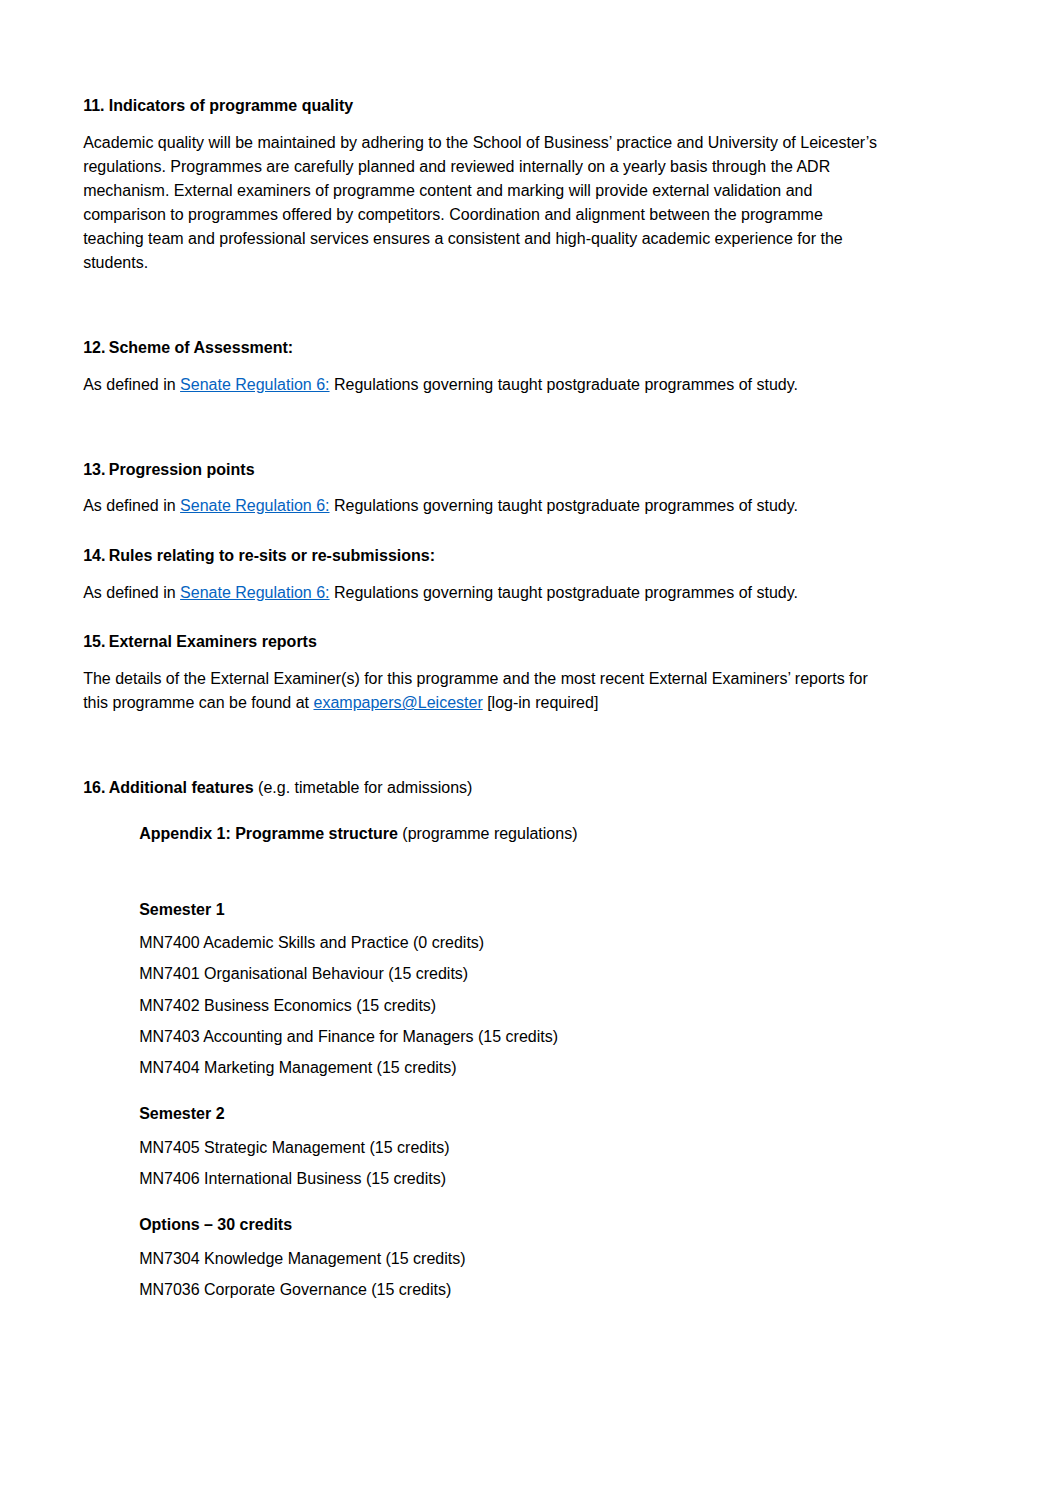11. Indicators of programme quality
Academic quality will be maintained by adhering to the School of Business’ practice and University of Leicester’s regulations. Programmes are carefully planned and reviewed internally on a yearly basis through the ADR mechanism. External examiners of programme content and marking will provide external validation and comparison to programmes offered by competitors. Coordination and alignment between the programme teaching team and professional services ensures a consistent and high-quality academic experience for the students.
12. Scheme of Assessment:
As defined in Senate Regulation 6: Regulations governing taught postgraduate programmes of study.
13. Progression points
As defined in Senate Regulation 6: Regulations governing taught postgraduate programmes of study.
14. Rules relating to re-sits or re-submissions:
As defined in Senate Regulation 6: Regulations governing taught postgraduate programmes of study.
15. External Examiners reports
The details of the External Examiner(s) for this programme and the most recent External Examiners’ reports for this programme can be found at exampapers@Leicester [log-in required]
16. Additional features (e.g. timetable for admissions)
Appendix 1: Programme structure (programme regulations)
Semester 1
MN7400 Academic Skills and Practice (0 credits)
MN7401 Organisational Behaviour (15 credits)
MN7402 Business Economics (15 credits)
MN7403 Accounting and Finance for Managers (15 credits)
MN7404 Marketing Management (15 credits)
Semester 2
MN7405 Strategic Management (15 credits)
MN7406 International Business (15 credits)
Options – 30 credits
MN7304 Knowledge Management (15 credits)
MN7036 Corporate Governance (15 credits)